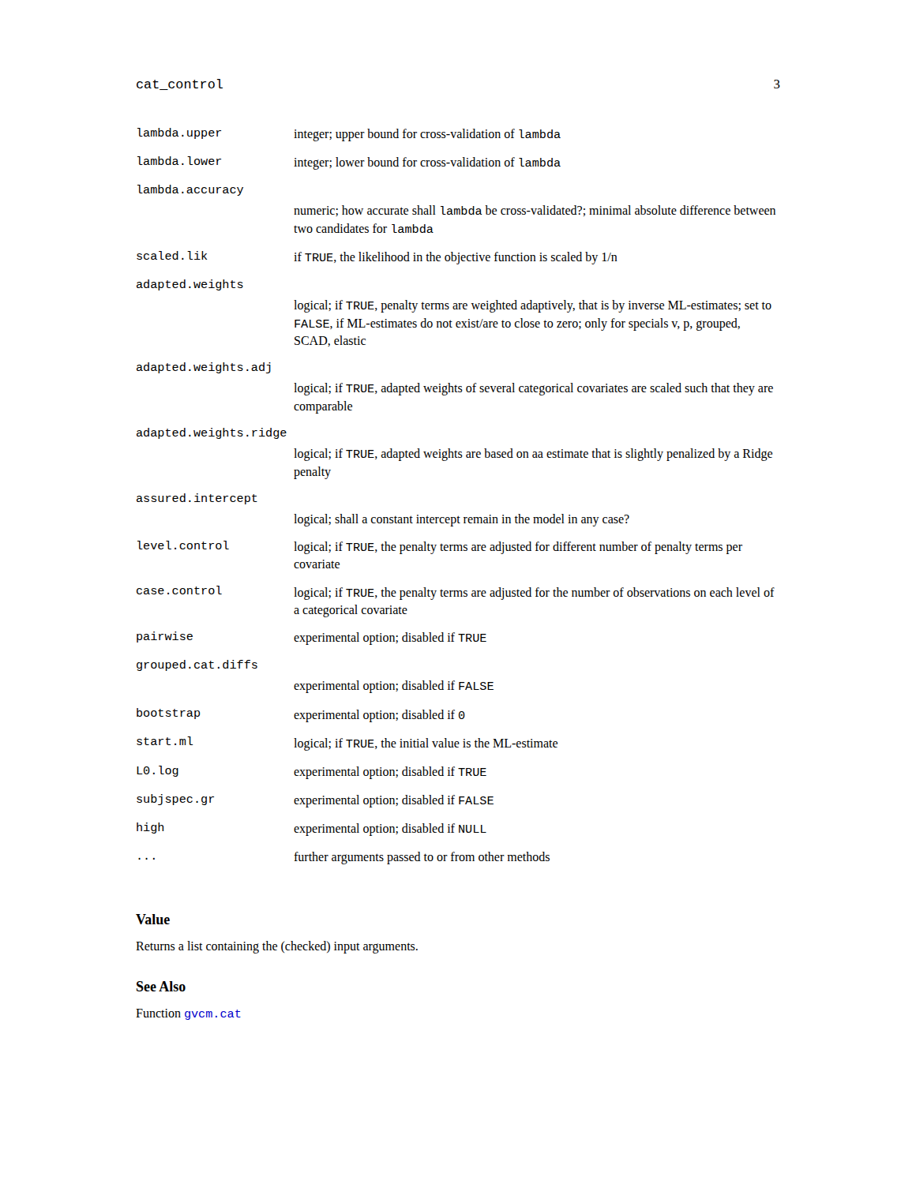cat_control 3
lambda.upper
integer; upper bound for cross-validation of lambda
lambda.lower
integer; lower bound for cross-validation of lambda
lambda.accuracy
numeric; how accurate shall lambda be cross-validated?; minimal absolute difference between two candidates for lambda
scaled.lik
if TRUE, the likelihood in the objective function is scaled by 1/n
adapted.weights
logical; if TRUE, penalty terms are weighted adaptively, that is by inverse ML-estimates; set to FALSE, if ML-estimates do not exist/are to close to zero; only for specials v, p, grouped, SCAD, elastic
adapted.weights.adj
logical; if TRUE, adapted weights of several categorical covariates are scaled such that they are comparable
adapted.weights.ridge
logical; if TRUE, adapted weights are based on aa estimate that is slightly penalized by a Ridge penalty
assured.intercept
logical; shall a constant intercept remain in the model in any case?
level.control
logical; if TRUE, the penalty terms are adjusted for different number of penalty terms per covariate
case.control
logical; if TRUE, the penalty terms are adjusted for the number of observations on each level of a categorical covariate
pairwise
experimental option; disabled if TRUE
grouped.cat.diffs
experimental option; disabled if FALSE
bootstrap
experimental option; disabled if 0
start.ml
logical; if TRUE, the initial value is the ML-estimate
L0.log
experimental option; disabled if TRUE
subjspec.gr
experimental option; disabled if FALSE
high
experimental option; disabled if NULL
...
further arguments passed to or from other methods
Value
Returns a list containing the (checked) input arguments.
See Also
Function gvcm.cat